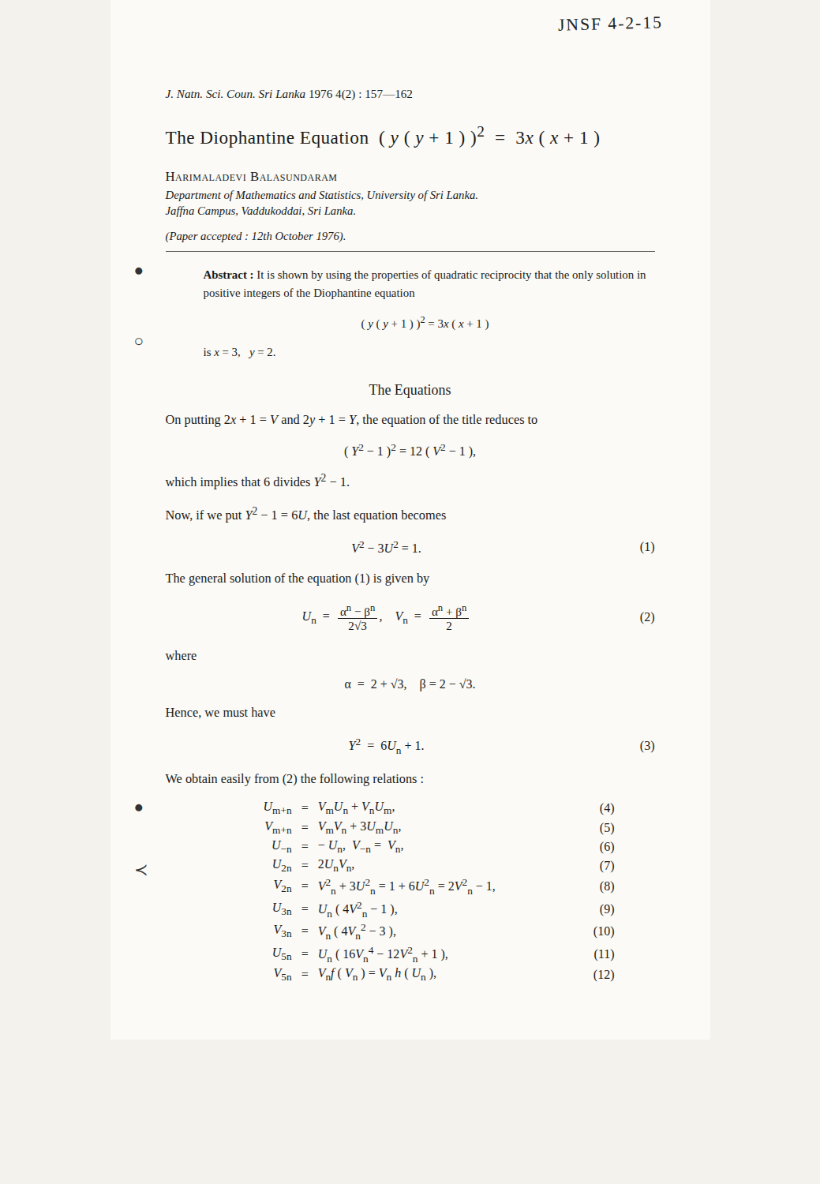JNSF 4-2-15
●
○
●
≺
J. Natn. Sci. Coun. Sri Lanka 1976 4(2) : 157—162
The Diophantine Equation ( y ( y + 1 ) )2 = 3x ( x + 1 )
Harimaladevi Balasundaram
Department of Mathematics and Statistics, University of Sri Lanka.
Jaffna Campus, Vaddukoddai, Sri Lanka.
(Paper accepted : 12th October 1976).
Abstract : It is shown by using the properties of quadratic reciprocity that the only solution in positive integers of the Diophantine equation
( y ( y + 1 ) )2 = 3x ( x + 1 )
is x = 3, y = 2.
The Equations
On putting 2x + 1 = V and 2y + 1 = Y, the equation of the title reduces to
( Y2 − 1 )2 = 12 ( V2 − 1 ),
which implies that 6 divides Y2 − 1.
Now, if we put Y2 − 1 = 6U, the last equation becomes
V2 − 3U2 = 1.
(1)
The general solution of the equation (1) is given by
Un = αn − βn 2√3, Vn = αn + βn 2
(2)
where
α = 2 + √3, β = 2 − √3.
Hence, we must have
Y2 = 6Un + 1.
(3)
We obtain easily from (2) the following relations :
| U m+n | = | V m U n + V n U m , | (4) |
| V m+n | = | V m V n + 3 U m U n , | (5) |
| U −n | = | − U n , V −n = V n , | (6) |
| U 2n | = | 2 U n V n , | (7) |
| V 2n | = | V 2 n + 3 U 2 n = 1 + 6 U 2 n = 2 V 2 n − 1, | (8) |
| U 3n | = | U n ( 4 V 2 n − 1 ), | (9) |
| V 3n | = | V n ( 4 V n 2 − 3 ), | (10) |
| U 5n | = | U n ( 16 V n 4 − 12 V 2 n + 1 ), | (11) |
| V 5n | = | V n f ( V n ) = V n h ( U n ), | (12) |